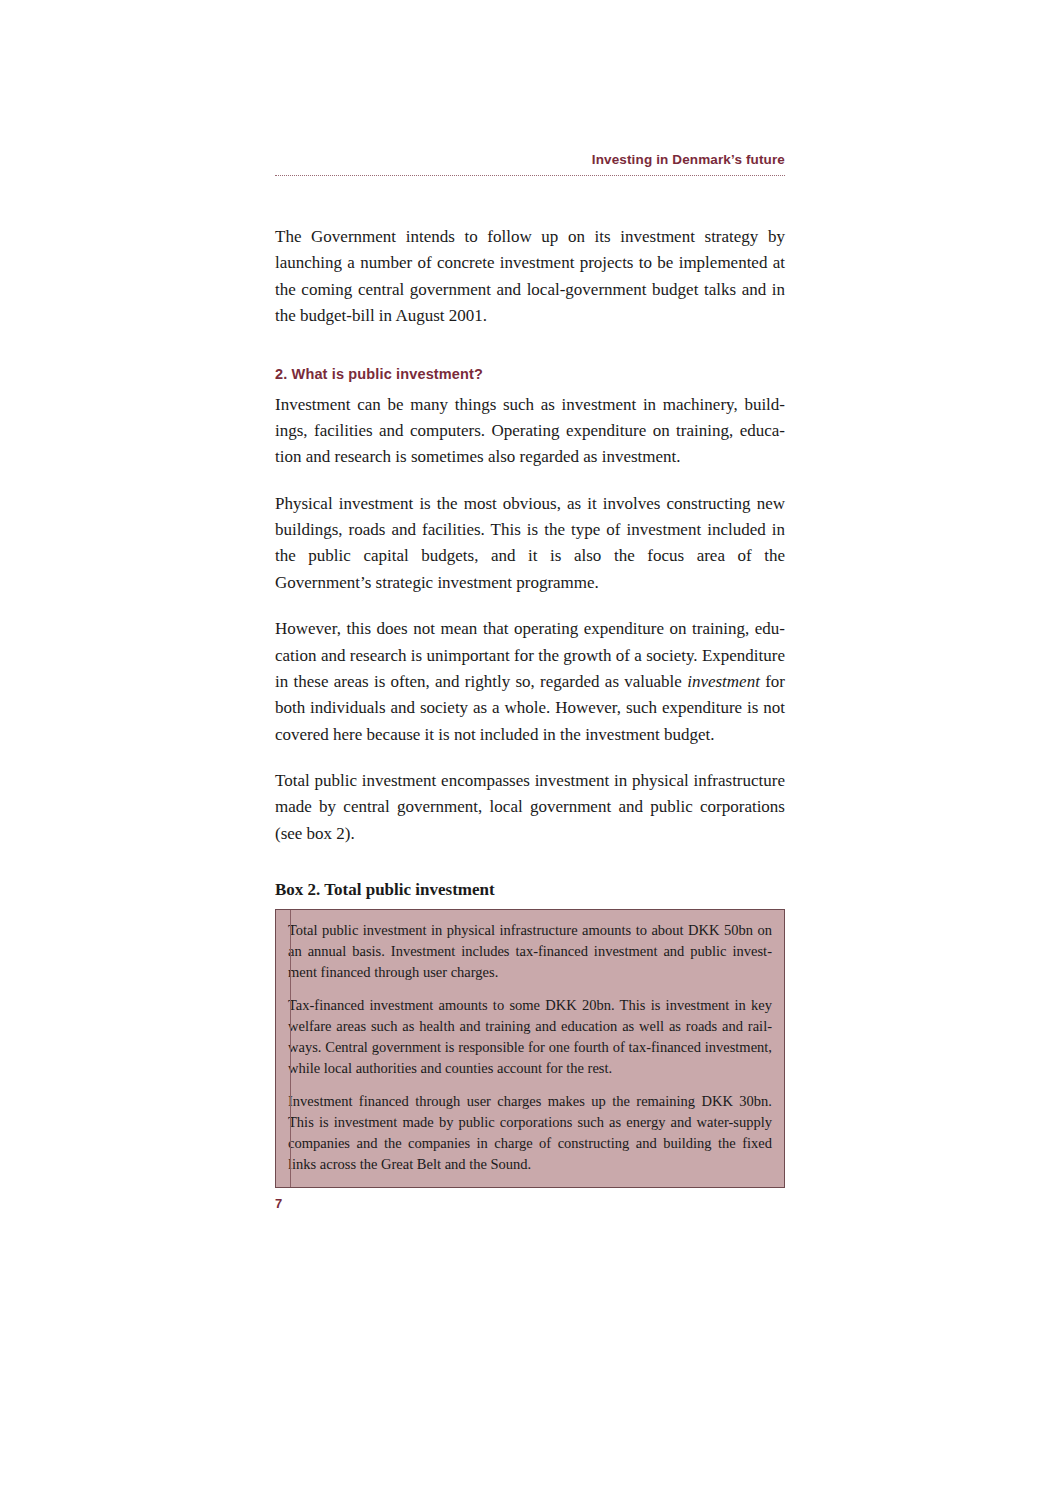Investing in Denmark’s future
The Government intends to follow up on its investment strategy by launching a number of concrete investment projects to be implemented at the coming central government and local-government budget talks and in the budget-bill in August 2001.
2. What is public investment?
Investment can be many things such as investment in machinery, buildings, facilities and computers. Operating expenditure on training, education and research is sometimes also regarded as investment.
Physical investment is the most obvious, as it involves constructing new buildings, roads and facilities. This is the type of investment included in the public capital budgets, and it is also the focus area of the Government’s strategic investment programme.
However, this does not mean that operating expenditure on training, education and research is unimportant for the growth of a society. Expenditure in these areas is often, and rightly so, regarded as valuable investment for both individuals and society as a whole. However, such expenditure is not covered here because it is not included in the investment budget.
Total public investment encompasses investment in physical infrastructure made by central government, local government and public corporations (see box 2).
Box 2. Total public investment
Total public investment in physical infrastructure amounts to about DKK 50bn on an annual basis. Investment includes tax-financed investment and public investment financed through user charges.
Tax-financed investment amounts to some DKK 20bn. This is investment in key welfare areas such as health and training and education as well as roads and railways. Central government is responsible for one fourth of tax-financed investment, while local authorities and counties account for the rest.
Investment financed through user charges makes up the remaining DKK 30bn. This is investment made by public corporations such as energy and water-supply companies and the companies in charge of constructing and building the fixed links across the Great Belt and the Sound.
7